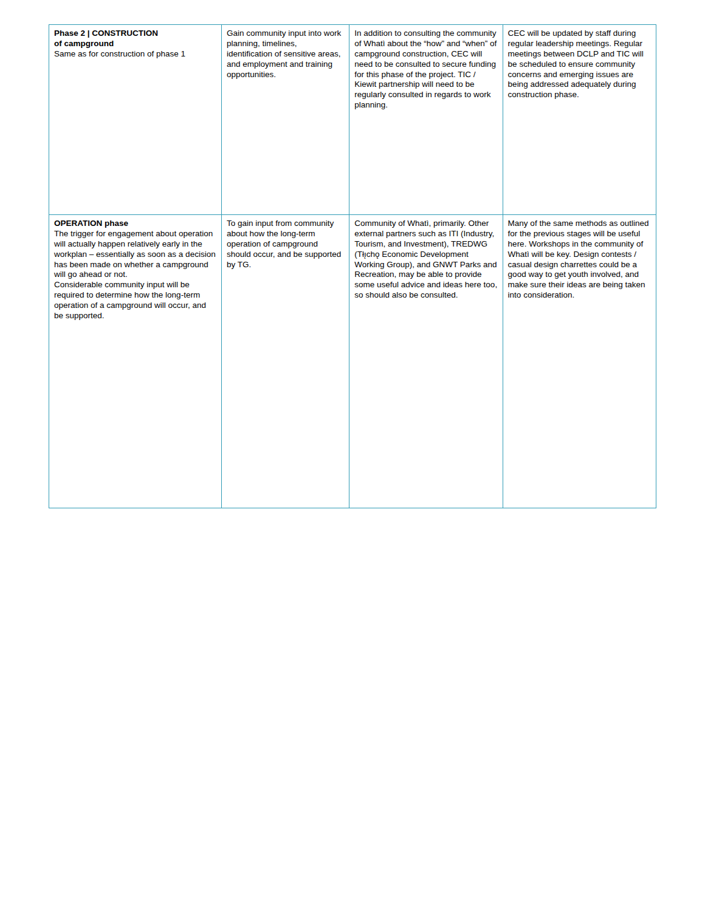| Phase 2 / CONSTRUCTION of campground Same as for construction of phase 1 | Gain community input into work planning, timelines, identification of sensitive areas, and employment and training opportunities. | In addition to consulting the community of Whatì about the “how” and “when” of campground construction, CEC will need to be consulted to secure funding for this phase of the project. TIC / Kiewit partnership will need to be regularly consulted in regards to work planning. | CEC will be updated by staff during regular leadership meetings. Regular meetings between DCLP and TIC will be scheduled to ensure community concerns and emerging issues are being addressed adequately during construction phase. |
| OPERATION phase The trigger for engagement about operation will actually happen relatively early in the workplan – essentially as soon as a decision has been made on whether a campground will go ahead or not. Considerable community input will be required to determine how the long-term operation of a campground will occur, and be supported. | To gain input from community about how the long-term operation of campground should occur, and be supported by TG. | Community of Whatì, primarily. Other external partners such as ITI (Industry, Tourism, and Investment), TREDWG (Tłı̨chǫ Economic Development Working Group), and GNWT Parks and Recreation, may be able to provide some useful advice and ideas here too, so should also be consulted. | Many of the same methods as outlined for the previous stages will be useful here. Workshops in the community of Whatì will be key. Design contests / casual design charrettes could be a good way to get youth involved, and make sure their ideas are being taken into consideration. |